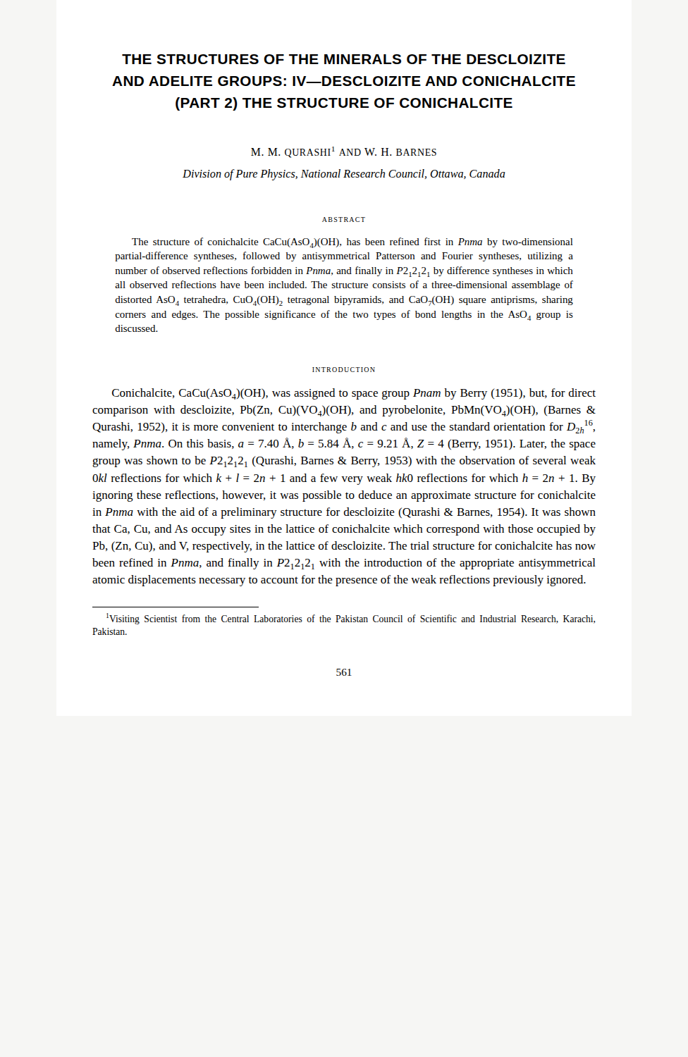The Structures of the Minerals of the Descloizite
and Adelite Groups: IV—Descloizite and Conichalcite
(Part 2) The Structure of Conichalcite
M. M. QURASHI1 AND W. H. BARNES
Division of Pure Physics, National Research Council, Ottawa, Canada
Abstract
The structure of conichalcite CaCu(AsO4)(OH), has been refined first in Pnma by two-dimensional partial-difference syntheses, followed by antisymmetrical Patterson and Fourier syntheses, utilizing a number of observed reflections forbidden in Pnma, and finally in P212121 by difference syntheses in which all observed reflections have been included. The structure consists of a three-dimensional assemblage of distorted AsO4 tetrahedra, CuO4(OH)2 tetragonal bipyramids, and CaO7(OH) square antiprisms, sharing corners and edges. The possible significance of the two types of bond lengths in the AsO4 group is discussed.
Introduction
Conichalcite, CaCu(AsO4)(OH), was assigned to space group Pnam by Berry (1951), but, for direct comparison with descloizite, Pb(Zn, Cu)(VO4)(OH), and pyrobelonite, PbMn(VO4)(OH), (Barnes & Qurashi, 1952), it is more convenient to interchange b and c and use the standard orientation for D2h16, namely, Pnma. On this basis, a = 7.40 Å, b = 5.84 Å, c = 9.21 Å, Z = 4 (Berry, 1951). Later, the space group was shown to be P212121 (Qurashi, Barnes & Berry, 1953) with the observation of several weak 0kl reflections for which k + l = 2n + 1 and a few very weak hk0 reflections for which h = 2n + 1. By ignoring these reflections, however, it was possible to deduce an approximate structure for conichalcite in Pnma with the aid of a preliminary structure for descloizite (Qurashi & Barnes, 1954). It was shown that Ca, Cu, and As occupy sites in the lattice of conichalcite which correspond with those occupied by Pb, (Zn, Cu), and V, respectively, in the lattice of descloizite. The trial structure for conichalcite has now been refined in Pnma, and finally in P212121 with the introduction of the appropriate antisymmetrical atomic displacements necessary to account for the presence of the weak reflections previously ignored.
1Visiting Scientist from the Central Laboratories of the Pakistan Council of Scientific and Industrial Research, Karachi, Pakistan.
561